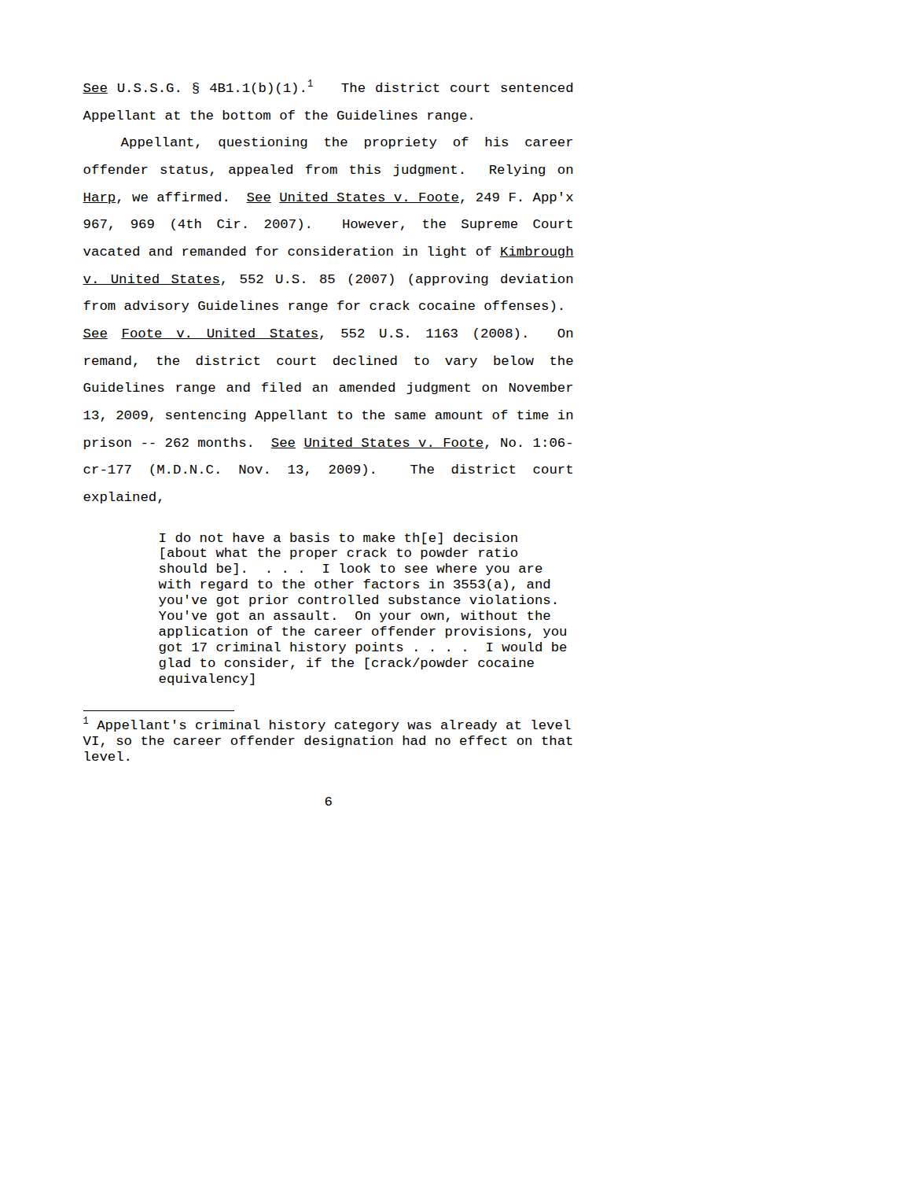See U.S.S.G. § 4B1.1(b)(1).1 The district court sentenced Appellant at the bottom of the Guidelines range.
Appellant, questioning the propriety of his career offender status, appealed from this judgment. Relying on Harp, we affirmed. See United States v. Foote, 249 F. App'x 967, 969 (4th Cir. 2007). However, the Supreme Court vacated and remanded for consideration in light of Kimbrough v. United States, 552 U.S. 85 (2007) (approving deviation from advisory Guidelines range for crack cocaine offenses). See Foote v. United States, 552 U.S. 1163 (2008). On remand, the district court declined to vary below the Guidelines range and filed an amended judgment on November 13, 2009, sentencing Appellant to the same amount of time in prison -- 262 months. See United States v. Foote, No. 1:06-cr-177 (M.D.N.C. Nov. 13, 2009). The district court explained,
I do not have a basis to make th[e] decision [about what the proper crack to powder ratio should be]. . . . I look to see where you are with regard to the other factors in 3553(a), and you've got prior controlled substance violations. You've got an assault. On your own, without the application of the career offender provisions, you got 17 criminal history points . . . . I would be glad to consider, if the [crack/powder cocaine equivalency]
1 Appellant's criminal history category was already at level VI, so the career offender designation had no effect on that level.
6